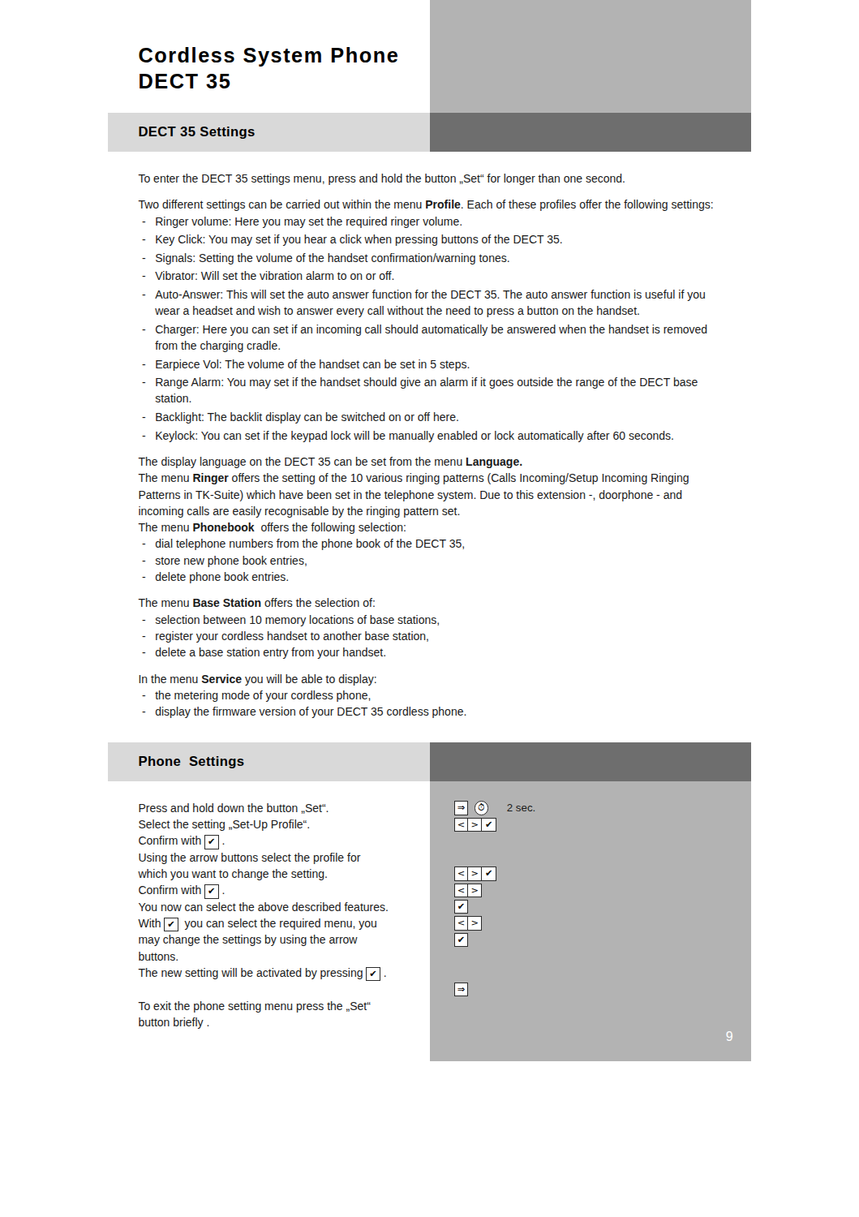Cordless System Phone
DECT 35
DECT 35 Settings
To enter the DECT 35 settings menu, press and hold the button „Set“ for longer than one second.
Two different settings can be carried out within the menu Profile. Each of these profiles offer the following settings:
Ringer volume: Here you may set the required ringer volume.
Key Click: You may set if you hear a click when pressing buttons of the DECT 35.
Signals: Setting the volume of the handset confirmation/warning tones.
Vibrator: Will set the vibration alarm to on or off.
Auto-Answer: This will set the auto answer function for the DECT 35. The auto answer function is useful if you wear a headset and wish to answer every call without the need to press a button on the handset.
Charger: Here you can set if an incoming call should automatically be answered when the handset is removed from the charging cradle.
Earpiece Vol: The volume of the handset can be set in 5 steps.
Range Alarm: You may set if the handset should give an alarm if it goes outside the range of the DECT base station.
Backlight: The backlit display can be switched on or off here.
Keylock: You can set if the keypad lock will be manually enabled or lock automatically after 60 seconds.
The display language on the DECT 35 can be set from the menu Language.
The menu Ringer offers the setting of the 10 various ringing patterns (Calls Incoming/Setup Incoming Ringing Patterns in TK-Suite) which have been set in the telephone system. Due to this extension -, doorphone - and incoming calls are easily recognisable by the ringing pattern set.
The menu Phonebook offers the following selection:
dial telephone numbers from the phone book of the DECT 35,
store new phone book entries,
delete phone book entries.
The menu Base Station offers the selection of:
selection between 10 memory locations of base stations,
register your cordless handset to another base station,
delete a base station entry from your handset.
In the menu Service you will be able to display:
the metering mode of your cordless phone,
display the firmware version of your DECT 35 cordless phone.
Phone Settings
Press and hold down the button „Set“.
Select the setting „Set-Up Profile“.
Confirm with ✔ .
Using the arrow buttons select the profile for
which you want to change the setting.
Confirm with ✔ .
You now can select the above described features.
With ✔ you can select the required menu, you
may change the settings by using the arrow
buttons.
The new setting will be activated by pressing ✔ .
To exit the phone setting menu press the „Set“
button briefly .
⇒ ⏱ 2 sec.
<>✔
<>✔
<>
✔
<>
✔
⇒
9